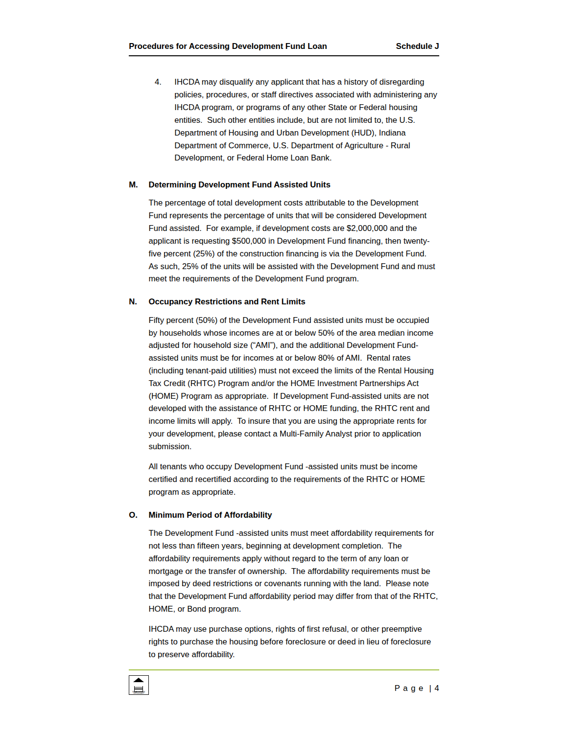Procedures for Accessing Development Fund Loan
Schedule J
4. IHCDA may disqualify any applicant that has a history of disregarding policies, procedures, or staff directives associated with administering any IHCDA program, or programs of any other State or Federal housing entities. Such other entities include, but are not limited to, the U.S. Department of Housing and Urban Development (HUD), Indiana Department of Commerce, U.S. Department of Agriculture - Rural Development, or Federal Home Loan Bank.
M. Determining Development Fund Assisted Units
The percentage of total development costs attributable to the Development Fund represents the percentage of units that will be considered Development Fund assisted. For example, if development costs are $2,000,000 and the applicant is requesting $500,000 in Development Fund financing, then twenty-five percent (25%) of the construction financing is via the Development Fund. As such, 25% of the units will be assisted with the Development Fund and must meet the requirements of the Development Fund program.
N. Occupancy Restrictions and Rent Limits
Fifty percent (50%) of the Development Fund assisted units must be occupied by households whose incomes are at or below 50% of the area median income adjusted for household size (“AMI”), and the additional Development Fund-assisted units must be for incomes at or below 80% of AMI. Rental rates (including tenant-paid utilities) must not exceed the limits of the Rental Housing Tax Credit (RHTC) Program and/or the HOME Investment Partnerships Act (HOME) Program as appropriate. If Development Fund-assisted units are not developed with the assistance of RHTC or HOME funding, the RHTC rent and income limits will apply. To insure that you are using the appropriate rents for your development, please contact a Multi-Family Analyst prior to application submission.
All tenants who occupy Development Fund -assisted units must be income certified and recertified according to the requirements of the RHTC or HOME program as appropriate.
O. Minimum Period of Affordability
The Development Fund -assisted units must meet affordability requirements for not less than fifteen years, beginning at development completion. The affordability requirements apply without regard to the term of any loan or mortgage or the transfer of ownership. The affordability requirements must be imposed by deed restrictions or covenants running with the land. Please note that the Development Fund affordability period may differ from that of the RHTC, HOME, or Bond program.
IHCDA may use purchase options, rights of first refusal, or other preemptive rights to purchase the housing before foreclosure or deed in lieu of foreclosure to preserve affordability.
EQUAL HOUSING
OPPORTUNITY
P a g e | 4